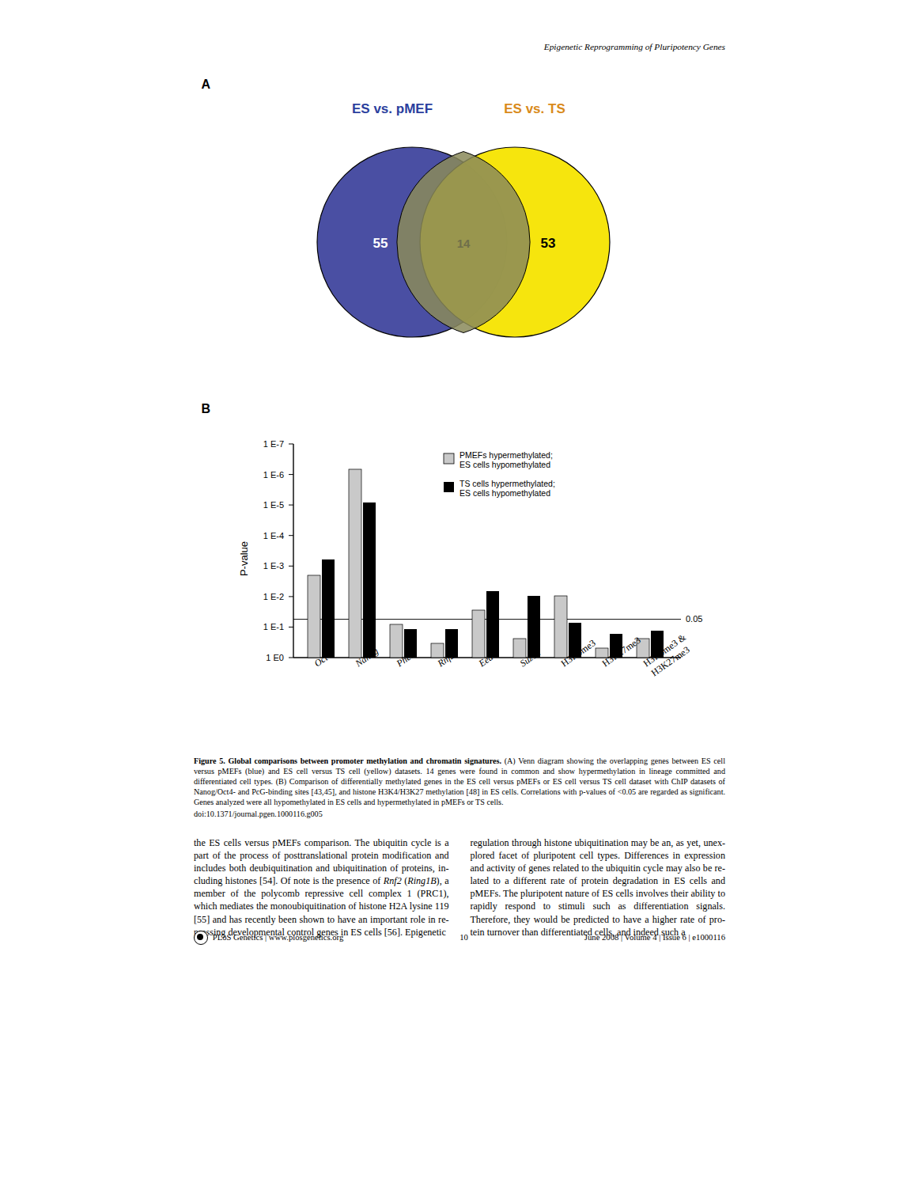Epigenetic Reprogramming of Pluripotency Genes
A
ES vs. pMEF ES vs. TS 55 14 53
B
1 E-7 1 E-6 1 E-5 1 E-4 1 E-3 1 E-2 1 E-1 1 E0 P-value 0.05 PMEFs hypermethylated; ES cells hypomethylated TS cells hypermethylated; ES cells hypomethylated Oct4 Nanog Phc1 Rnf2 Eed Suz12 H3K4me3 H3K27me3 H3K4me3 & H3K27me3
Figure 5. Global comparisons between promoter methylation and chromatin signatures. (A) Venn diagram showing the overlapping genes between ES cell versus pMEFs (blue) and ES cell versus TS cell (yellow) datasets. 14 genes were found in common and show hypermethylation in lineage committed and differentiated cell types. (B) Comparison of differentially methylated genes in the ES cell versus pMEFs or ES cell versus TS cell dataset with ChIP datasets of Nanog/Oct4- and PcG-binding sites [43,45], and histone H3K4/H3K27 methylation [48] in ES cells. Correlations with p-values of <0.05 are regarded as significant. Genes analyzed were all hypomethylated in ES cells and hypermethylated in pMEFs or TS cells. doi:10.1371/journal.pgen.1000116.g005
the ES cells versus pMEFs comparison. The ubiquitin cycle is a part of the process of posttranslational protein modification and includes both deubiquitination and ubiquitination of proteins, including histones [54]. Of note is the presence of Rnf2 (Ring1B), a member of the polycomb repressive cell complex 1 (PRC1), which mediates the monoubiquitination of histone H2A lysine 119 [55] and has recently been shown to have an important role in repressing developmental control genes in ES cells [56]. Epigenetic
regulation through histone ubiquitination may be an, as yet, unexplored facet of pluripotent cell types. Differences in expression and activity of genes related to the ubiquitin cycle may also be related to a different rate of protein degradation in ES cells and pMEFs. The pluripotent nature of ES cells involves their ability to rapidly respond to stimuli such as differentiation signals. Therefore, they would be predicted to have a higher rate of protein turnover than differentiated cells, and indeed such a
PLoS Genetics | www.plosgenetics.org
10
June 2008 | Volume 4 | Issue 6 | e1000116